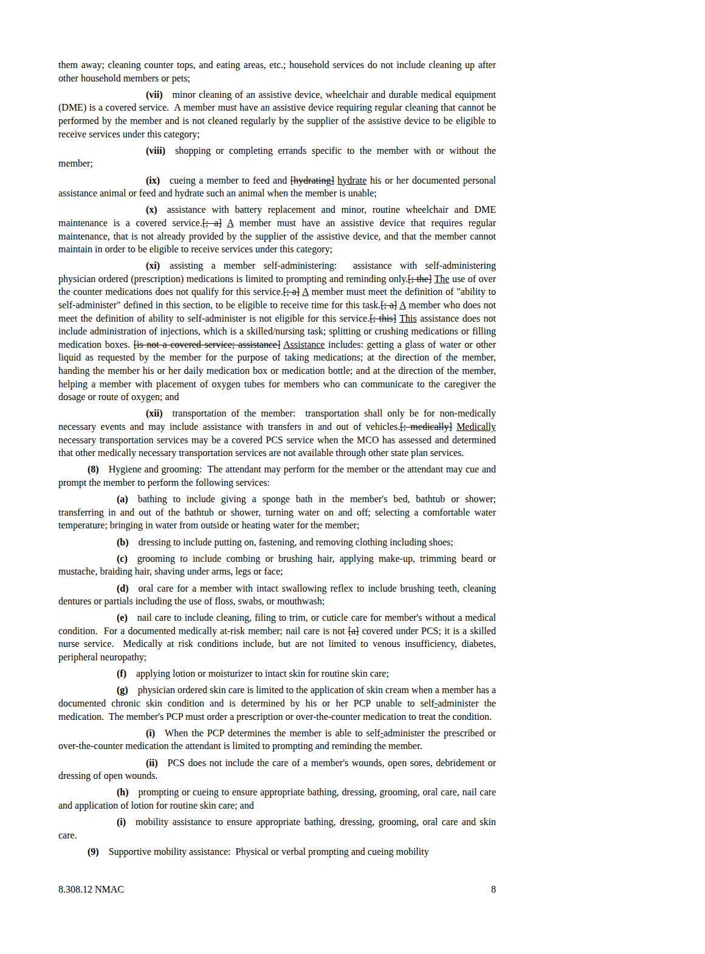them away; cleaning counter tops, and eating areas, etc.; household services do not include cleaning up after other household members or pets;
(vii) minor cleaning of an assistive device, wheelchair and durable medical equipment (DME) is a covered service. A member must have an assistive device requiring regular cleaning that cannot be performed by the member and is not cleaned regularly by the supplier of the assistive device to be eligible to receive services under this category;
(viii) shopping or completing errands specific to the member with or without the member;
(ix) cueing a member to feed and [hydrating] hydrate his or her documented personal assistance animal or feed and hydrate such an animal when the member is unable;
(x) assistance with battery replacement and minor, routine wheelchair and DME maintenance is a covered service.[; a] A member must have an assistive device that requires regular maintenance, that is not already provided by the supplier of the assistive device, and that the member cannot maintain in order to be eligible to receive services under this category;
(xi) assisting a member self-administering: assistance with self-administering physician ordered (prescription) medications is limited to prompting and reminding only.[; the] The use of over the counter medications does not qualify for this service.[; a] A member must meet the definition of "ability to self-administer" defined in this section, to be eligible to receive time for this task.[; a] A member who does not meet the definition of ability to self-administer is not eligible for this service.[; this] This assistance does not include administration of injections, which is a skilled/nursing task; splitting or crushing medications or filling medication boxes. [is not a covered service; assistance] Assistance includes: getting a glass of water or other liquid as requested by the member for the purpose of taking medications; at the direction of the member, handing the member his or her daily medication box or medication bottle; and at the direction of the member, helping a member with placement of oxygen tubes for members who can communicate to the caregiver the dosage or route of oxygen; and
(xii) transportation of the member: transportation shall only be for non-medically necessary events and may include assistance with transfers in and out of vehicles.[; medically] Medically necessary transportation services may be a covered PCS service when the MCO has assessed and determined that other medically necessary transportation services are not available through other state plan services.
(8) Hygiene and grooming: The attendant may perform for the member or the attendant may cue and prompt the member to perform the following services:
(a) bathing to include giving a sponge bath in the member's bed, bathtub or shower; transferring in and out of the bathtub or shower, turning water on and off; selecting a comfortable water temperature; bringing in water from outside or heating water for the member;
(b) dressing to include putting on, fastening, and removing clothing including shoes;
(c) grooming to include combing or brushing hair, applying make-up, trimming beard or mustache, braiding hair, shaving under arms, legs or face;
(d) oral care for a member with intact swallowing reflex to include brushing teeth, cleaning dentures or partials including the use of floss, swabs, or mouthwash;
(e) nail care to include cleaning, filing to trim, or cuticle care for member's without a medical condition. For a documented medically at-risk member; nail care is not [a] covered under PCS; it is a skilled nurse service. Medically at risk conditions include, but are not limited to venous insufficiency, diabetes, peripheral neuropathy;
(f) applying lotion or moisturizer to intact skin for routine skin care;
(g) physician ordered skin care is limited to the application of skin cream when a member has a documented chronic skin condition and is determined by his or her PCP unable to self-administer the medication. The member's PCP must order a prescription or over-the-counter medication to treat the condition.
(i) When the PCP determines the member is able to self-administer the prescribed or over-the-counter medication the attendant is limited to prompting and reminding the member.
(ii) PCS does not include the care of a member's wounds, open sores, debridement or dressing of open wounds.
(h) prompting or cueing to ensure appropriate bathing, dressing, grooming, oral care, nail care and application of lotion for routine skin care; and
(i) mobility assistance to ensure appropriate bathing, dressing, grooming, oral care and skin care.
(9) Supportive mobility assistance: Physical or verbal prompting and cueing mobility
8.308.12 NMAC
8